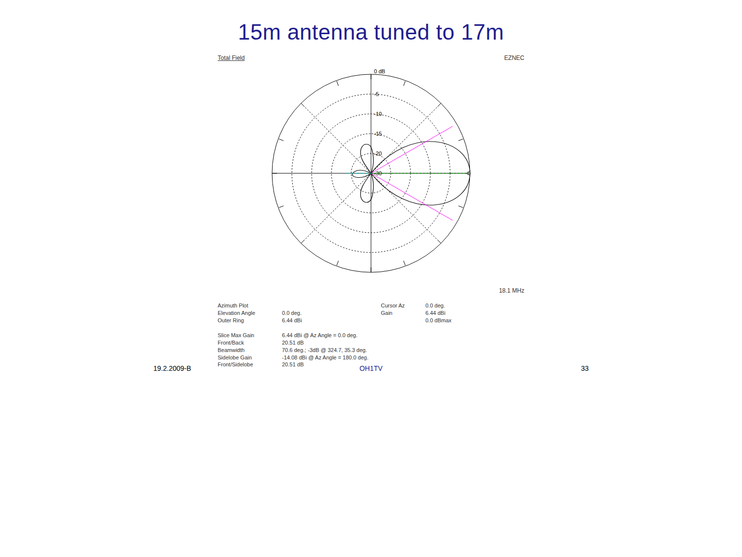15m antenna tuned to 17m
Total Field
EZNEC
0 dB -5 -10 -15 -20 -30
18.1 MHz
Azimuth Plot
Elevation Angle 0.0 deg.
Outer Ring 6.44 dBi
Cursor Az 0.0 deg.
Gain 6.44 dBi
0.0 dBmax
Slice Max Gain 6.44 dBi @ Az Angle = 0.0 deg.
Front/Back 20.51 dB
Beamwidth 70.6 deg.; -3dB @ 324.7, 35.3 deg.
Sidelobe Gain-14.08 dBi @ Az Angle = 180.0 deg.
Front/Sidelobe 20.51 dB
19.2.2009-B OH1TV 33